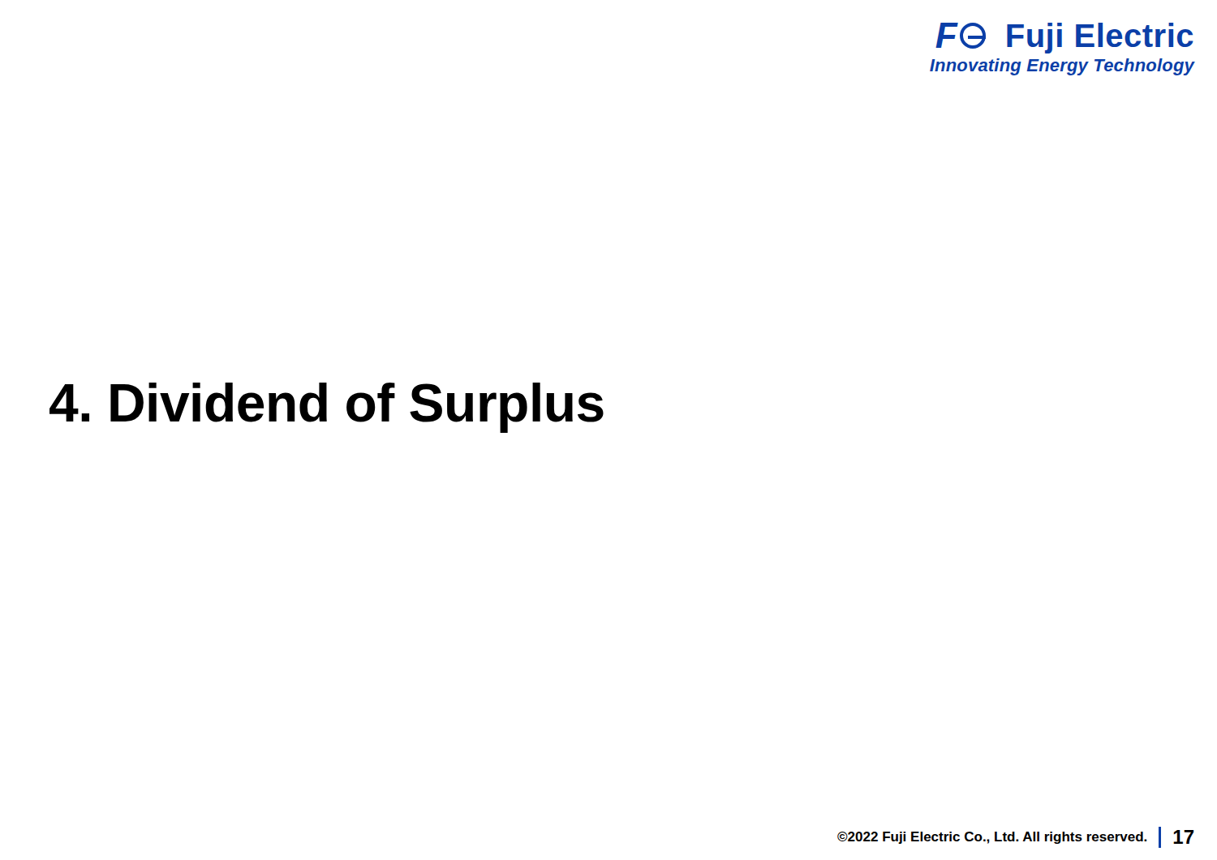F
Fuji Electric
Innovating Energy Technology
4. Dividend of Surplus
©2022 Fuji Electric Co., Ltd. All rights reserved. 17